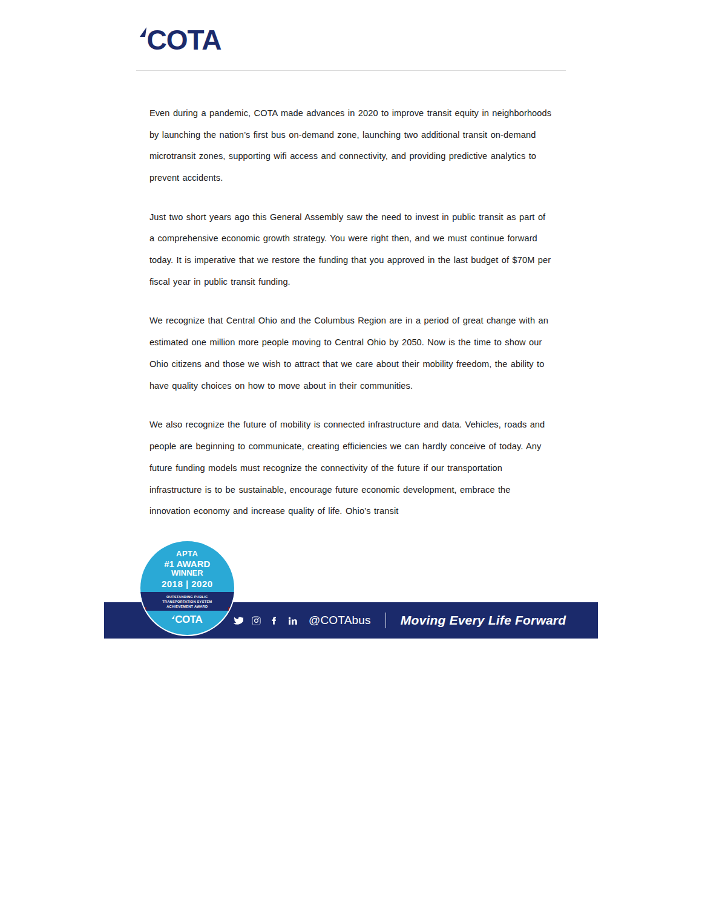COTA
Even during a pandemic, COTA made advances in 2020 to improve transit equity in neighborhoods by launching the nation’s first bus on-demand zone, launching two additional transit on-demand microtransit zones, supporting wifi access and connectivity, and providing predictive analytics to prevent accidents.
Just two short years ago this General Assembly saw the need to invest in public transit as part of a comprehensive economic growth strategy. You were right then, and we must continue forward today. It is imperative that we restore the funding that you approved in the last budget of $70M per fiscal year in public transit funding.
We recognize that Central Ohio and the Columbus Region are in a period of great change with an estimated one million more people moving to Central Ohio by 2050. Now is the time to show our Ohio citizens and those we wish to attract that we care about their mobility freedom, the ability to have quality choices on how to move about in their communities.
We also recognize the future of mobility is connected infrastructure and data. Vehicles, roads and people are beginning to communicate, creating efficiencies we can hardly conceive of today. Any future funding models must recognize the connectivity of the future if our transportation infrastructure is to be sustainable, encourage future economic development, embrace the innovation economy and increase quality of life. Ohio’s transit
@COTAbus Moving Every Life Forward
APTA
#1 AWARD
WINNER
2018 | 2020
Outstanding Public
Transportation System
Achievement Award
COTA